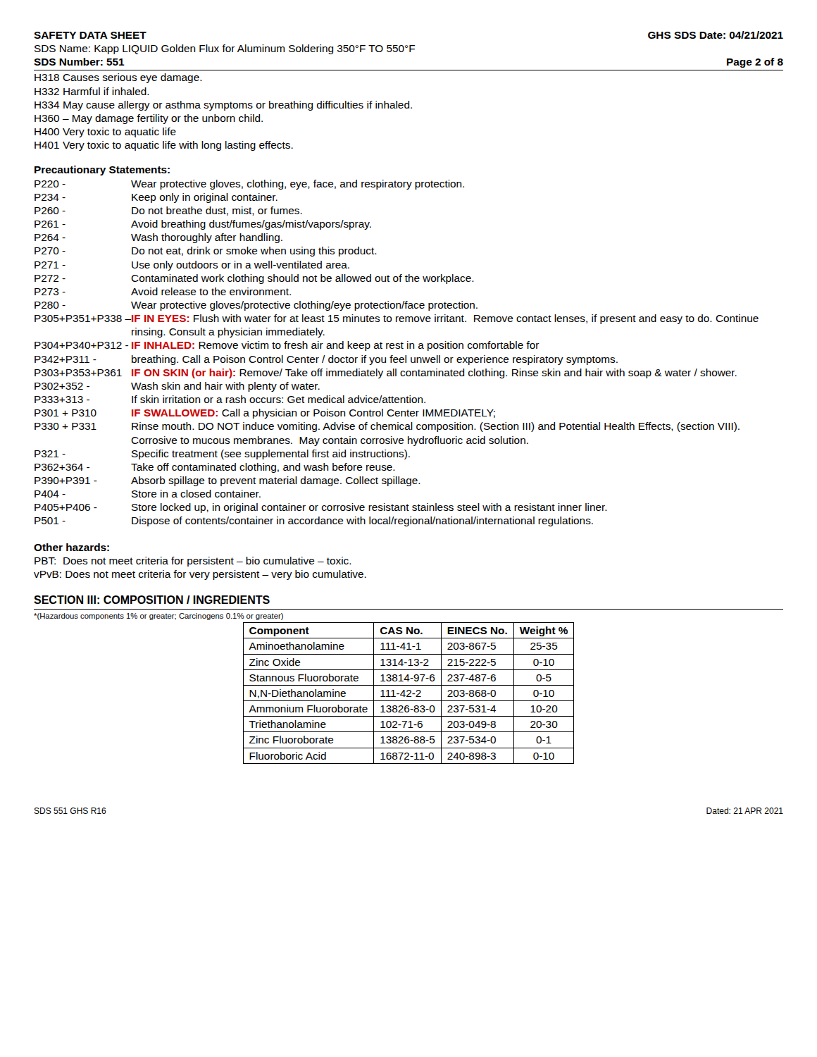SAFETY DATA SHEET GHS SDS Date: 04/21/2021
SDS Name: Kapp LIQUID Golden Flux for Aluminum Soldering 350°F TO 550°F
SDS Number: 551 Page 2 of 8
H318 Causes serious eye damage.
H332 Harmful if inhaled.
H334 May cause allergy or asthma symptoms or breathing difficulties if inhaled.
H360 – May damage fertility or the unborn child.
H400 Very toxic to aquatic life
H401 Very toxic to aquatic life with long lasting effects.
Precautionary Statements:
| P220 - | Wear protective gloves, clothing, eye, face, and respiratory protection. |
| P234 - | Keep only in original container. |
| P260 - | Do not breathe dust, mist, or fumes. |
| P261 - | Avoid breathing dust/fumes/gas/mist/vapors/spray. |
| P264 - | Wash thoroughly after handling. |
| P270 - | Do not eat, drink or smoke when using this product. |
| P271 - | Use only outdoors or in a well-ventilated area. |
| P272 - | Contaminated work clothing should not be allowed out of the workplace. |
| P273 - | Avoid release to the environment. |
| P280 - | Wear protective gloves/protective clothing/eye protection/face protection. |
| P305+P351+P338 – | IF IN EYES: Flush with water for at least 15 minutes to remove irritant. Remove contact lenses, if present and easy to do. Continue rinsing. Consult a physician immediately. |
| P304+P340+P312 - | IF INHALED: Remove victim to fresh air and keep at rest in a position comfortable for |
| P342+P311 - | breathing. Call a Poison Control Center / doctor if you feel unwell or experience respiratory symptoms. |
| P303+P353+P361 | IF ON SKIN (or hair): Remove/ Take off immediately all contaminated clothing. Rinse skin and hair with soap & water / shower. |
| P302+352 - | Wash skin and hair with plenty of water. |
| P333+313 - | If skin irritation or a rash occurs: Get medical advice/attention. |
| P301 + P310 | IF SWALLOWED: Call a physician or Poison Control Center IMMEDIATELY; |
| P330 + P331 | Rinse mouth. DO NOT induce vomiting. Advise of chemical composition. (Section III) and Potential Health Effects, (section VIII). Corrosive to mucous membranes. May contain corrosive hydrofluoric acid solution. |
| P321 - | Specific treatment (see supplemental first aid instructions). |
| P362+364 - | Take off contaminated clothing, and wash before reuse. |
| P390+P391 - | Absorb spillage to prevent material damage. Collect spillage. |
| P404 - | Store in a closed container. |
| P405+P406 - | Store locked up, in original container or corrosive resistant stainless steel with a resistant inner liner. |
| P501 - | Dispose of contents/container in accordance with local/regional/national/international regulations. |
Other hazards:
PBT: Does not meet criteria for persistent – bio cumulative – toxic.
vPvB: Does not meet criteria for very persistent – very bio cumulative.
SECTION III: COMPOSITION / INGREDIENTS
*(Hazardous components 1% or greater; Carcinogens 0.1% or greater)
| Component | CAS No. | EINECS No. | Weight % |
| --- | --- | --- | --- |
| Aminoethanolamine | 111-41-1 | 203-867-5 | 25-35 |
| Zinc Oxide | 1314-13-2 | 215-222-5 | 0-10 |
| Stannous Fluoroborate | 13814-97-6 | 237-487-6 | 0-5 |
| N,N-Diethanolamine | 111-42-2 | 203-868-0 | 0-10 |
| Ammonium Fluoroborate | 13826-83-0 | 237-531-4 | 10-20 |
| Triethanolamine | 102-71-6 | 203-049-8 | 20-30 |
| Zinc Fluoroborate | 13826-88-5 | 237-534-0 | 0-1 |
| Fluoroboric Acid | 16872-11-0 | 240-898-3 | 0-10 |
SDS 551 GHS R16 Dated: 21 APR 2021